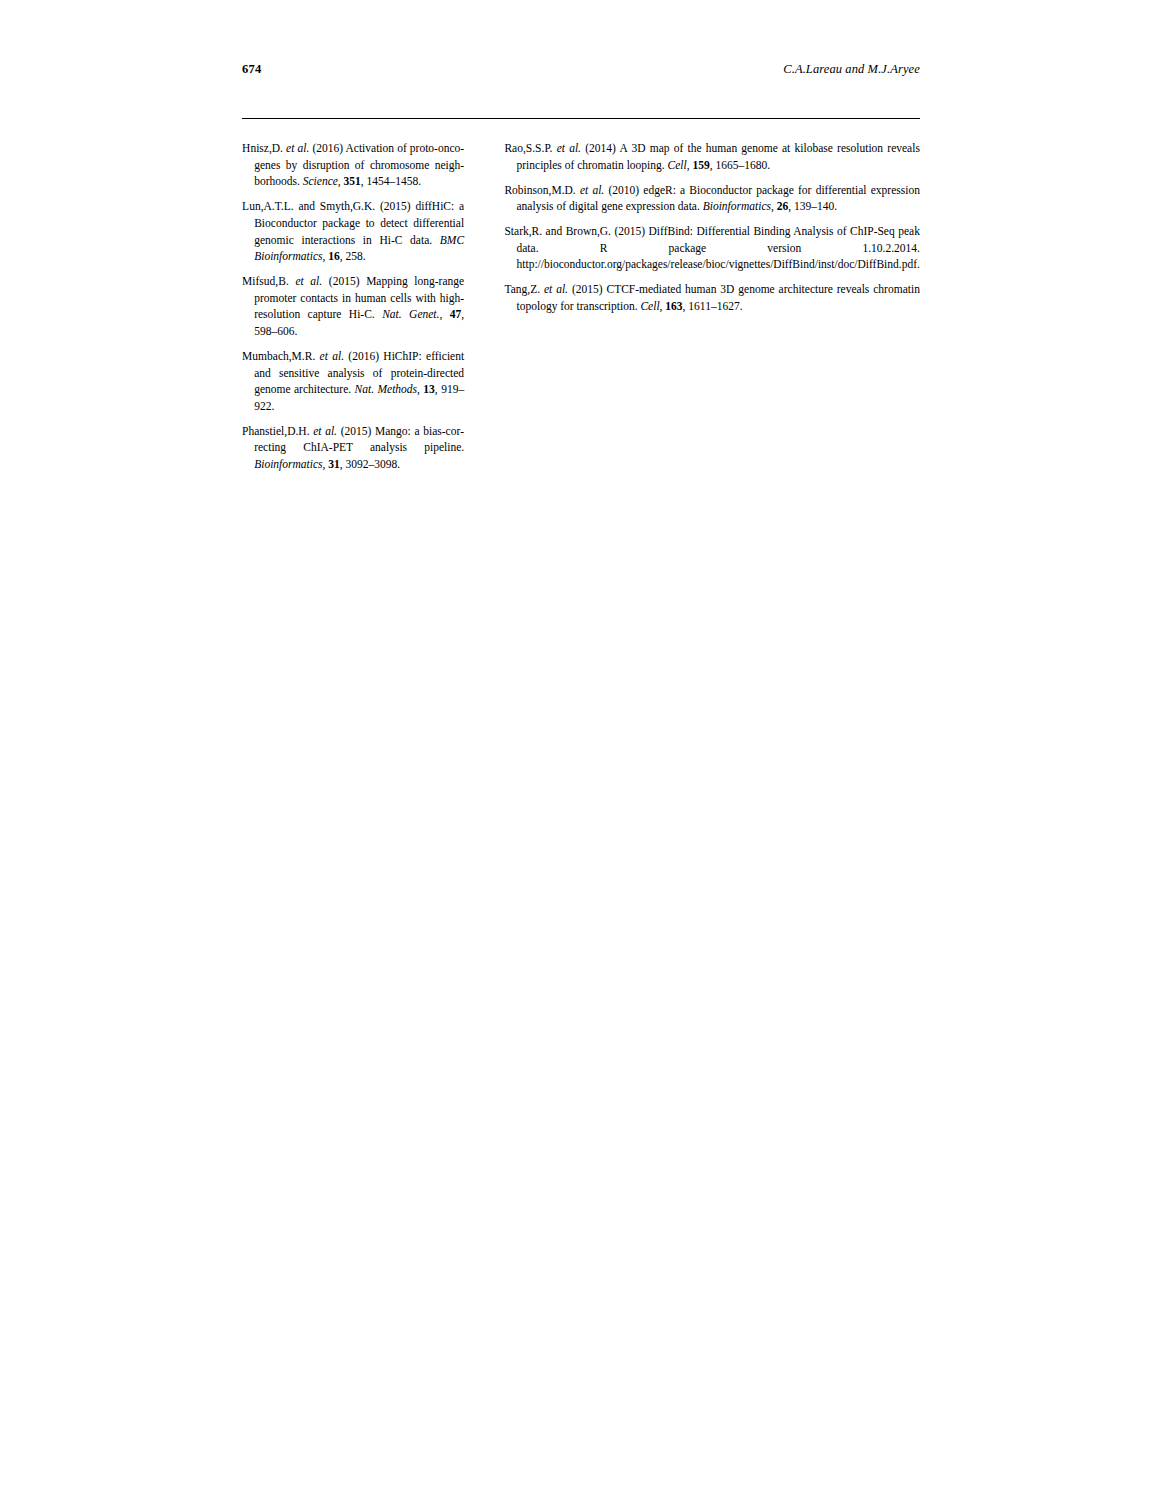674 C.A.Lareau and M.J.Aryee
Hnisz,D. et al. (2016) Activation of proto-oncogenes by disruption of chromosome neighborhoods. Science, 351, 1454–1458.
Lun,A.T.L. and Smyth,G.K. (2015) diffHiC: a Bioconductor package to detect differential genomic interactions in Hi-C data. BMC Bioinformatics, 16, 258.
Mifsud,B. et al. (2015) Mapping long-range promoter contacts in human cells with high-resolution capture Hi-C. Nat. Genet., 47, 598–606.
Mumbach,M.R. et al. (2016) HiChIP: efficient and sensitive analysis of protein-directed genome architecture. Nat. Methods, 13, 919–922.
Phanstiel,D.H. et al. (2015) Mango: a bias-correcting ChIA-PET analysis pipeline. Bioinformatics, 31, 3092–3098.
Rao,S.S.P. et al. (2014) A 3D map of the human genome at kilobase resolution reveals principles of chromatin looping. Cell, 159, 1665–1680.
Robinson,M.D. et al. (2010) edgeR: a Bioconductor package for differential expression analysis of digital gene expression data. Bioinformatics, 26, 139–140.
Stark,R. and Brown,G. (2015) DiffBind: Differential Binding Analysis of ChIP-Seq peak data. R package version 1.10.2.2014. http://bioconductor.org/packages/release/bioc/vignettes/DiffBind/inst/doc/DiffBind.pdf.
Tang,Z. et al. (2015) CTCF-mediated human 3D genome architecture reveals chromatin topology for transcription. Cell, 163, 1611–1627.